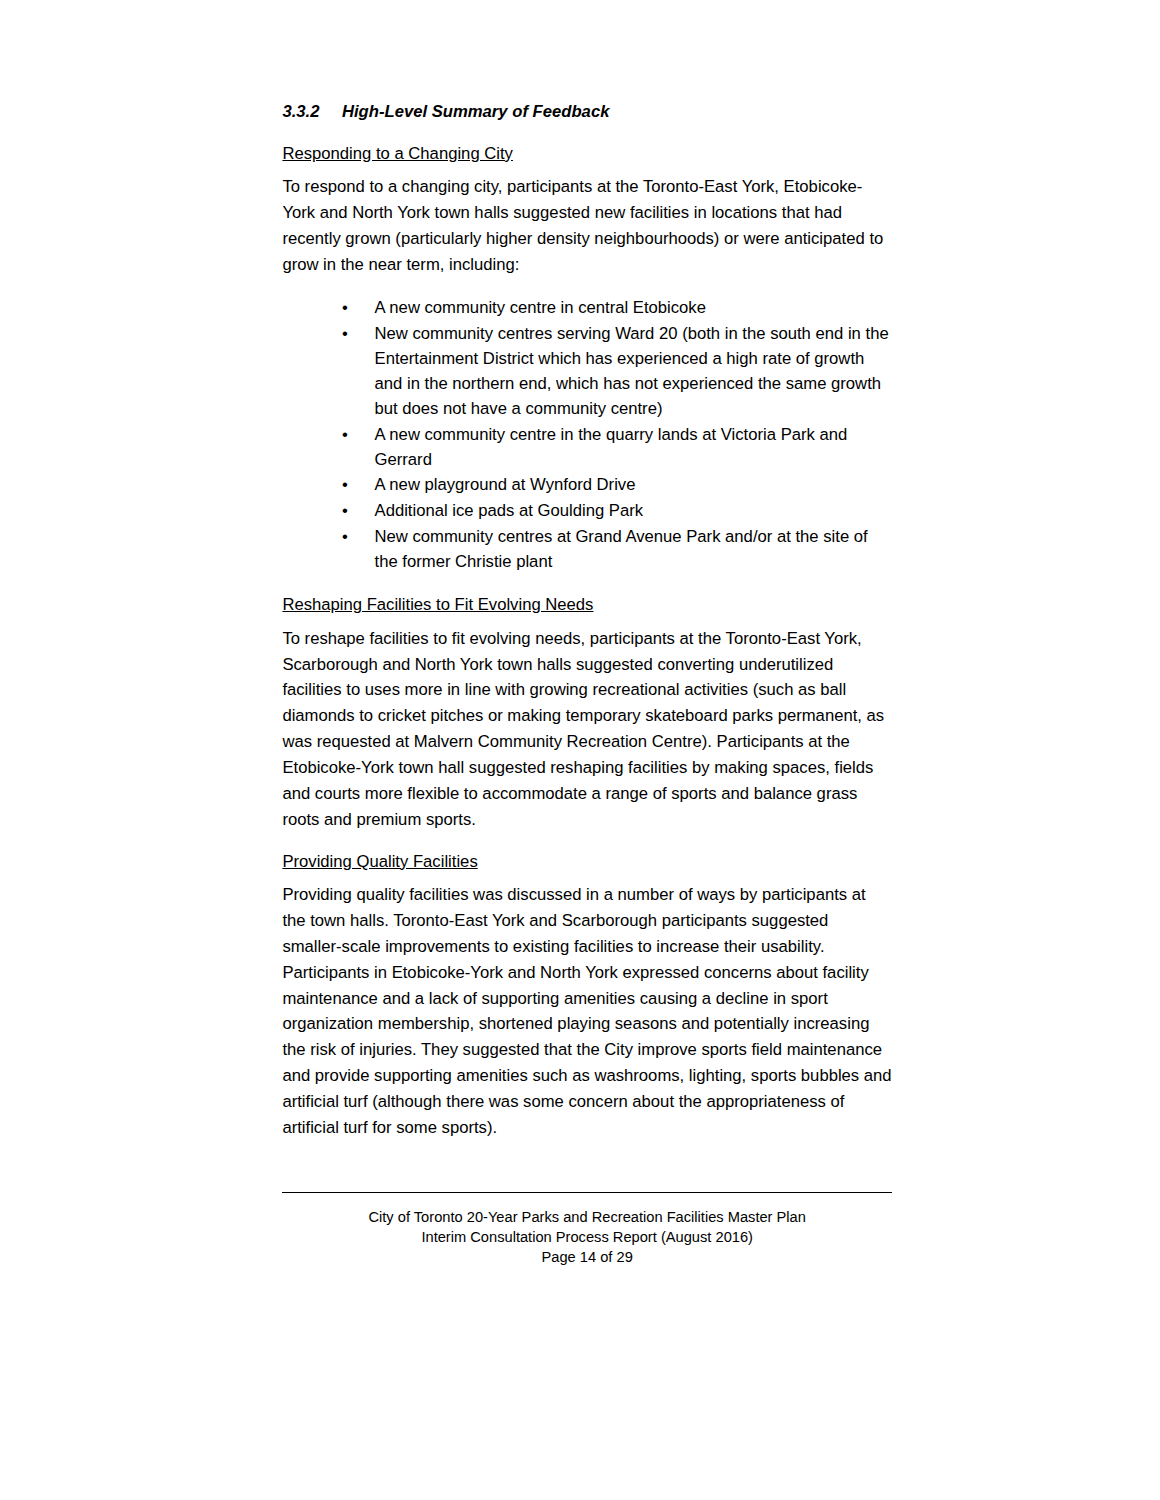3.3.2 High-Level Summary of Feedback
Responding to a Changing City
To respond to a changing city, participants at the Toronto-East York, Etobicoke-York and North York town halls suggested new facilities in locations that had recently grown (particularly higher density neighbourhoods) or were anticipated to grow in the near term, including:
A new community centre in central Etobicoke
New community centres serving Ward 20 (both in the south end in the Entertainment District which has experienced a high rate of growth and in the northern end, which has not experienced the same growth but does not have a community centre)
A new community centre in the quarry lands at Victoria Park and Gerrard
A new playground at Wynford Drive
Additional ice pads at Goulding Park
New community centres at Grand Avenue Park and/or at the site of the former Christie plant
Reshaping Facilities to Fit Evolving Needs
To reshape facilities to fit evolving needs, participants at the Toronto-East York, Scarborough and North York town halls suggested converting underutilized facilities to uses more in line with growing recreational activities (such as ball diamonds to cricket pitches or making temporary skateboard parks permanent, as was requested at Malvern Community Recreation Centre). Participants at the Etobicoke-York town hall suggested reshaping facilities by making spaces, fields and courts more flexible to accommodate a range of sports and balance grass roots and premium sports.
Providing Quality Facilities
Providing quality facilities was discussed in a number of ways by participants at the town halls. Toronto-East York and Scarborough participants suggested smaller-scale improvements to existing facilities to increase their usability. Participants in Etobicoke-York and North York expressed concerns about facility maintenance and a lack of supporting amenities causing a decline in sport organization membership, shortened playing seasons and potentially increasing the risk of injuries. They suggested that the City improve sports field maintenance and provide supporting amenities such as washrooms, lighting, sports bubbles and artificial turf (although there was some concern about the appropriateness of artificial turf for some sports).
City of Toronto 20-Year Parks and Recreation Facilities Master Plan
Interim Consultation Process Report (August 2016)
Page 14 of 29